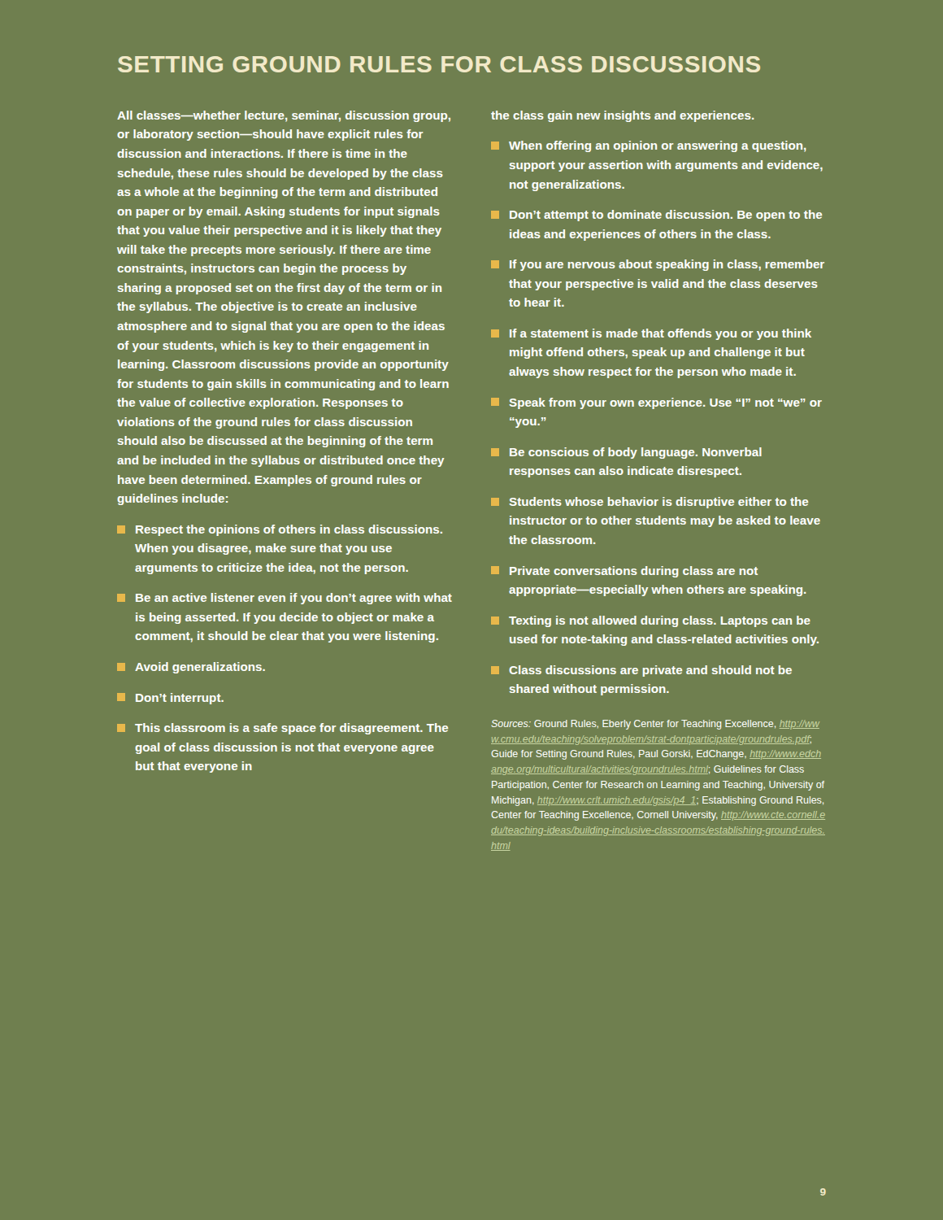Setting Ground Rules for Class Discussions
All classes—whether lecture, seminar, discussion group, or laboratory section—should have explicit rules for discussion and interactions. If there is time in the schedule, these rules should be developed by the class as a whole at the beginning of the term and distributed on paper or by email. Asking students for input signals that you value their perspective and it is likely that they will take the precepts more seriously. If there are time constraints, instructors can begin the process by sharing a proposed set on the first day of the term or in the syllabus. The objective is to create an inclusive atmosphere and to signal that you are open to the ideas of your students, which is key to their engagement in learning. Classroom discussions provide an opportunity for students to gain skills in communicating and to learn the value of collective exploration. Responses to violations of the ground rules for class discussion should also be discussed at the beginning of the term and be included in the syllabus or distributed once they have been determined. Examples of ground rules or guidelines include:
Respect the opinions of others in class discussions. When you disagree, make sure that you use arguments to criticize the idea, not the person.
Be an active listener even if you don’t agree with what is being asserted. If you decide to object or make a comment, it should be clear that you were listening.
Avoid generalizations.
Don’t interrupt.
This classroom is a safe space for disagreement. The goal of class discussion is not that everyone agree but that everyone in
the class gain new insights and experiences.
When offering an opinion or answering a question, support your assertion with arguments and evidence, not generalizations.
Don’t attempt to dominate discussion. Be open to the ideas and experiences of others in the class.
If you are nervous about speaking in class, remember that your perspective is valid and the class deserves to hear it.
If a statement is made that offends you or you think might offend others, speak up and challenge it but always show respect for the person who made it.
Speak from your own experience. Use “I” not “we” or “you.”
Be conscious of body language. Nonverbal responses can also indicate disrespect.
Students whose behavior is disruptive either to the instructor or to other students may be asked to leave the classroom.
Private conversations during class are not appropriate—especially when others are speaking.
Texting is not allowed during class. Laptops can be used for note-taking and class-related activities only.
Class discussions are private and should not be shared without permission.
Sources: Ground Rules, Eberly Center for Teaching Excellence, http://www.cmu.edu/teaching/solveproblem/strat-dontparticipate/groundrules.pdf; Guide for Setting Ground Rules, Paul Gorski, EdChange, http://www.edchange.org/multicultural/activities/groundrules.html; Guidelines for Class Participation, Center for Research on Learning and Teaching, University of Michigan, http://www.crlt.umich.edu/gsis/p4_1; Establishing Ground Rules, Center for Teaching Excellence, Cornell University, http://www.cte.cornell.edu/teaching-ideas/building-inclusive-classrooms/establishing-ground-rules.html
9